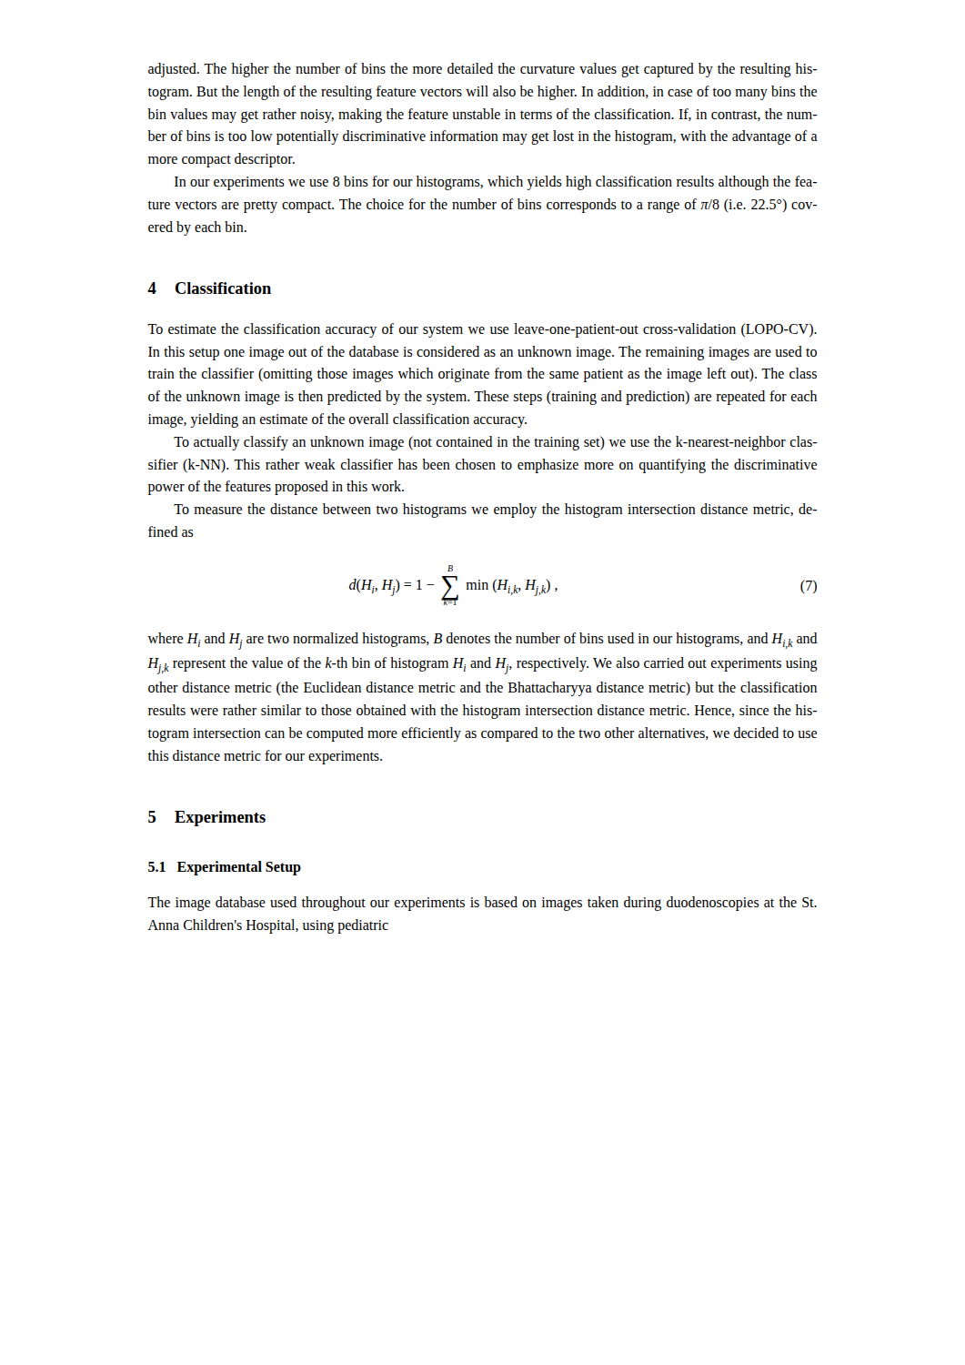adjusted. The higher the number of bins the more detailed the curvature values get captured by the resulting histogram. But the length of the resulting feature vectors will also be higher. In addition, in case of too many bins the bin values may get rather noisy, making the feature unstable in terms of the classification. If, in contrast, the number of bins is too low potentially discriminative information may get lost in the histogram, with the advantage of a more compact descriptor.
In our experiments we use 8 bins for our histograms, which yields high classification results although the feature vectors are pretty compact. The choice for the number of bins corresponds to a range of π/8 (i.e. 22.5°) covered by each bin.
4 Classification
To estimate the classification accuracy of our system we use leave-one-patient-out cross-validation (LOPO-CV). In this setup one image out of the database is considered as an unknown image. The remaining images are used to train the classifier (omitting those images which originate from the same patient as the image left out). The class of the unknown image is then predicted by the system. These steps (training and prediction) are repeated for each image, yielding an estimate of the overall classification accuracy.
To actually classify an unknown image (not contained in the training set) we use the k-nearest-neighbor classifier (k-NN). This rather weak classifier has been chosen to emphasize more on quantifying the discriminative power of the features proposed in this work.
To measure the distance between two histograms we employ the histogram intersection distance metric, defined as
d(Hi, Hj) = 1 − B ∑ k=1 min (Hi,k, Hj,k) ,
(7)
where Hi and Hj are two normalized histograms, B denotes the number of bins used in our histograms, and Hi,k and Hj,k represent the value of the k-th bin of histogram Hi and Hj, respectively. We also carried out experiments using other distance metric (the Euclidean distance metric and the Bhattacharyya distance metric) but the classification results were rather similar to those obtained with the histogram intersection distance metric. Hence, since the histogram intersection can be computed more efficiently as compared to the two other alternatives, we decided to use this distance metric for our experiments.
5 Experiments
5.1 Experimental Setup
The image database used throughout our experiments is based on images taken during duodenoscopies at the St. Anna Children's Hospital, using pediatric